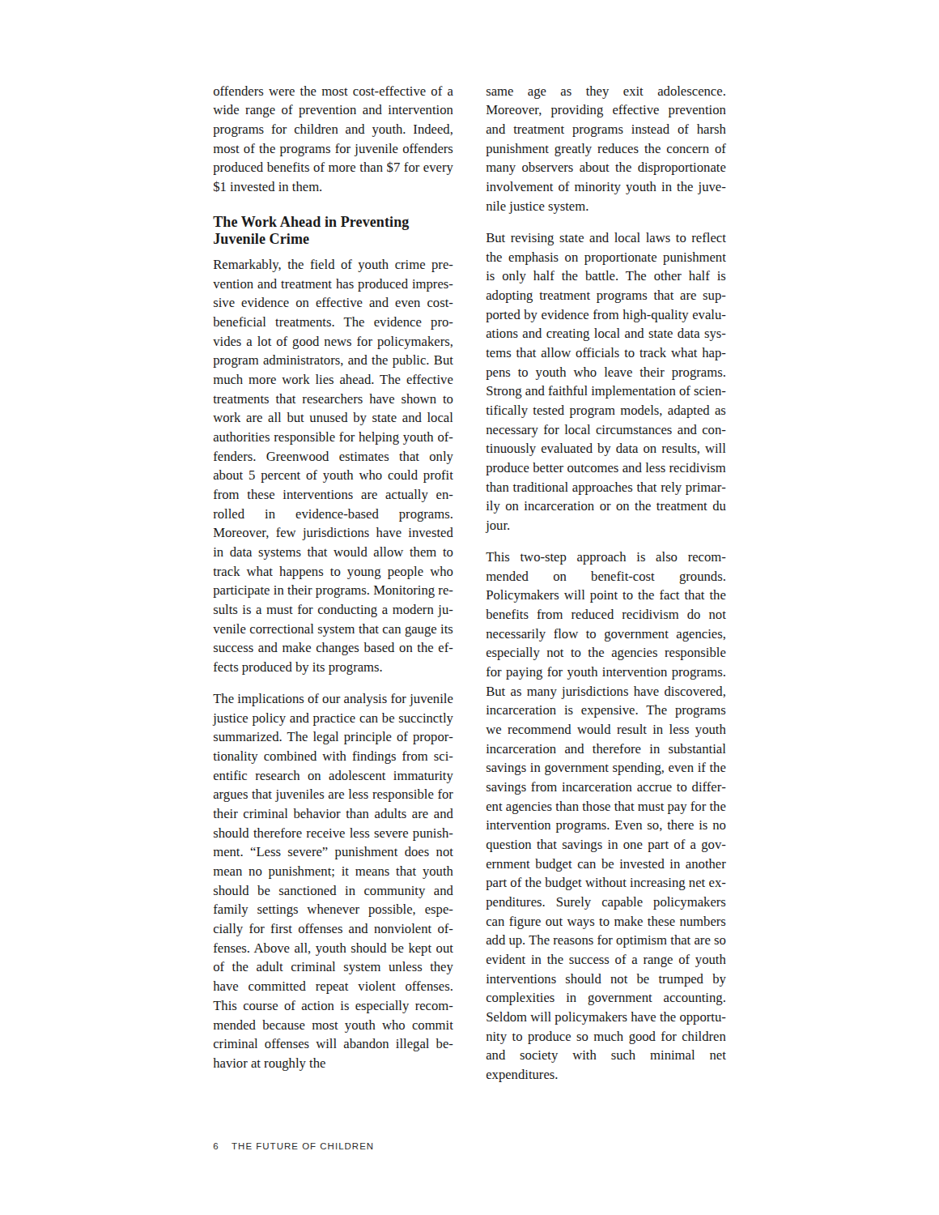offenders were the most cost-effective of a wide range of prevention and intervention programs for children and youth. Indeed, most of the programs for juvenile offenders produced benefits of more than $7 for every $1 invested in them.
The Work Ahead in Preventing
Juvenile Crime
Remarkably, the field of youth crime prevention and treatment has produced impressive evidence on effective and even cost-beneficial treatments. The evidence provides a lot of good news for policymakers, program administrators, and the public. But much more work lies ahead. The effective treatments that researchers have shown to work are all but unused by state and local authorities responsible for helping youth offenders. Greenwood estimates that only about 5 percent of youth who could profit from these interventions are actually enrolled in evidence-based programs. Moreover, few jurisdictions have invested in data systems that would allow them to track what happens to young people who participate in their programs. Monitoring results is a must for conducting a modern juvenile correctional system that can gauge its success and make changes based on the effects produced by its programs.
The implications of our analysis for juvenile justice policy and practice can be succinctly summarized. The legal principle of proportionality combined with findings from scientific research on adolescent immaturity argues that juveniles are less responsible for their criminal behavior than adults are and should therefore receive less severe punishment. “Less severe” punishment does not mean no punishment; it means that youth should be sanctioned in community and family settings whenever possible, especially for first offenses and nonviolent offenses. Above all, youth should be kept out of the adult criminal system unless they have committed repeat violent offenses. This course of action is especially recommended because most youth who commit criminal offenses will abandon illegal behavior at roughly the
same age as they exit adolescence. Moreover, providing effective prevention and treatment programs instead of harsh punishment greatly reduces the concern of many observers about the disproportionate involvement of minority youth in the juvenile justice system.
But revising state and local laws to reflect the emphasis on proportionate punishment is only half the battle. The other half is adopting treatment programs that are supported by evidence from high-quality evaluations and creating local and state data systems that allow officials to track what happens to youth who leave their programs. Strong and faithful implementation of scientifically tested program models, adapted as necessary for local circumstances and continuously evaluated by data on results, will produce better outcomes and less recidivism than traditional approaches that rely primarily on incarceration or on the treatment du jour.
This two-step approach is also recommended on benefit-cost grounds. Policymakers will point to the fact that the benefits from reduced recidivism do not necessarily flow to government agencies, especially not to the agencies responsible for paying for youth intervention programs. But as many jurisdictions have discovered, incarceration is expensive. The programs we recommend would result in less youth incarceration and therefore in substantial savings in government spending, even if the savings from incarceration accrue to different agencies than those that must pay for the intervention programs. Even so, there is no question that savings in one part of a government budget can be invested in another part of the budget without increasing net expenditures. Surely capable policymakers can figure out ways to make these numbers add up. The reasons for optimism that are so evident in the success of a range of youth interventions should not be trumped by complexities in government accounting. Seldom will policymakers have the opportunity to produce so much good for children and society with such minimal net expenditures.
6 The Future of Children